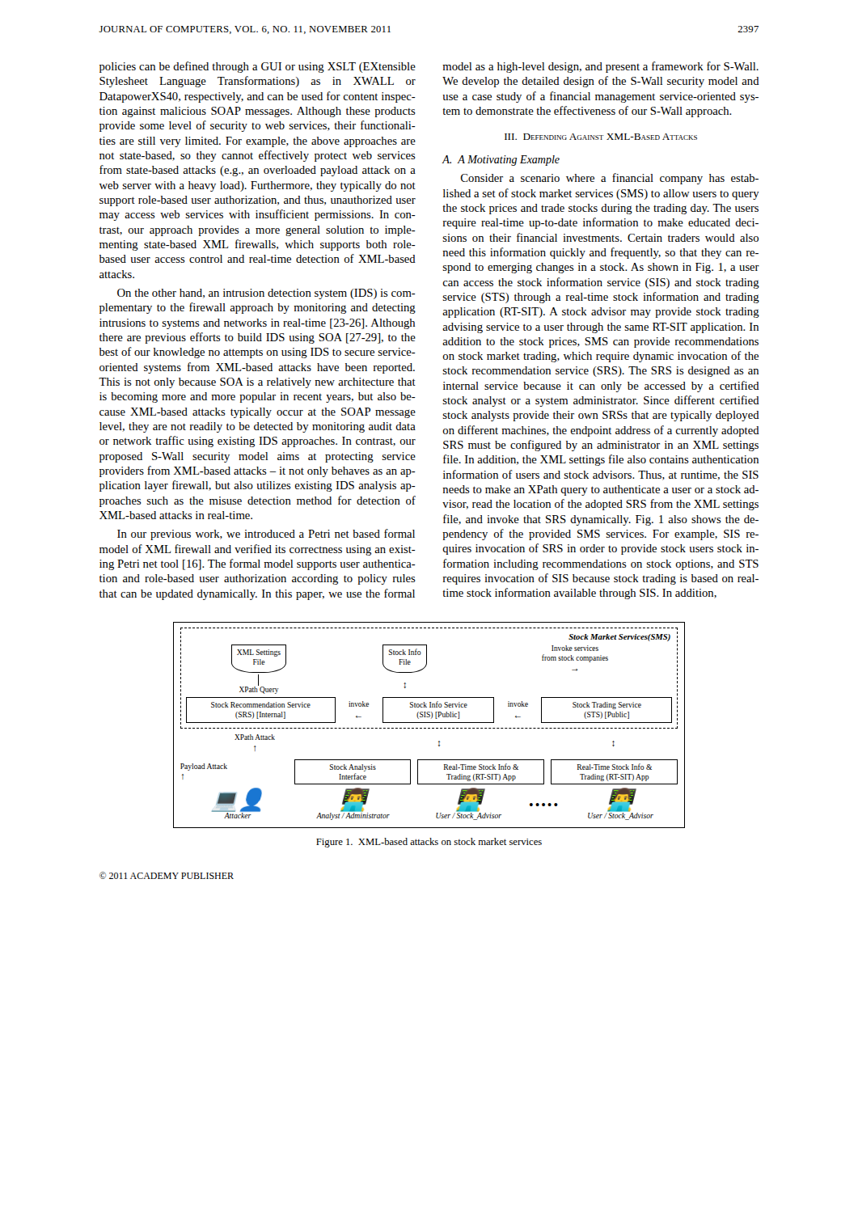JOURNAL OF COMPUTERS, VOL. 6, NO. 11, NOVEMBER 2011 2397
policies can be defined through a GUI or using XSLT (EXtensible Stylesheet Language Transformations) as in XWALL or DatapowerXS40, respectively, and can be used for content inspection against malicious SOAP messages. Although these products provide some level of security to web services, their functionalities are still very limited. For example, the above approaches are not state-based, so they cannot effectively protect web services from state-based attacks (e.g., an overloaded payload attack on a web server with a heavy load). Furthermore, they typically do not support role-based user authorization, and thus, unauthorized user may access web services with insufficient permissions. In contrast, our approach provides a more general solution to implementing state-based XML firewalls, which supports both role-based user access control and real-time detection of XML-based attacks.
On the other hand, an intrusion detection system (IDS) is complementary to the firewall approach by monitoring and detecting intrusions to systems and networks in real-time [23-26]. Although there are previous efforts to build IDS using SOA [27-29], to the best of our knowledge no attempts on using IDS to secure service-oriented systems from XML-based attacks have been reported. This is not only because SOA is a relatively new architecture that is becoming more and more popular in recent years, but also because XML-based attacks typically occur at the SOAP message level, they are not readily to be detected by monitoring audit data or network traffic using existing IDS approaches. In contrast, our proposed S-Wall security model aims at protecting service providers from XML-based attacks – it not only behaves as an application layer firewall, but also utilizes existing IDS analysis approaches such as the misuse detection method for detection of XML-based attacks in real-time.
In our previous work, we introduced a Petri net based formal model of XML firewall and verified its correctness using an existing Petri net tool [16]. The formal model supports user authentication and role-based user authorization according to policy rules that can be updated dynamically. In this paper, we use the formal model as a high-level design, and present a framework for S-Wall. We develop the detailed design of the S-Wall security model and use a case study of a financial management service-oriented system to demonstrate the effectiveness of our S-Wall approach.
III. Defending Against XML-Based Attacks
A. A Motivating Example
Consider a scenario where a financial company has established a set of stock market services (SMS) to allow users to query the stock prices and trade stocks during the trading day. The users require real-time up-to-date information to make educated decisions on their financial investments. Certain traders would also need this information quickly and frequently, so that they can respond to emerging changes in a stock. As shown in Fig. 1, a user can access the stock information service (SIS) and stock trading service (STS) through a real-time stock information and trading application (RT-SIT). A stock advisor may provide stock trading advising service to a user through the same RT-SIT application. In addition to the stock prices, SMS can provide recommendations on stock market trading, which require dynamic invocation of the stock recommendation service (SRS). The SRS is designed as an internal service because it can only be accessed by a certified stock analyst or a system administrator. Since different certified stock analysts provide their own SRSs that are typically deployed on different machines, the endpoint address of a currently adopted SRS must be configured by an administrator in an XML settings file. In addition, the XML settings file also contains authentication information of users and stock advisors. Thus, at runtime, the SIS needs to make an XPath query to authenticate a user or a stock advisor, read the location of the adopted SRS from the XML settings file, and invoke that SRS dynamically. Fig. 1 also shows the dependency of the provided SMS services. For example, SIS requires invocation of SRS in order to provide stock users stock information including recommendations on stock options, and STS requires invocation of SIS because stock trading is based on real-time stock information available through SIS. In addition,
Stock Market Services(SMS)
XML Settings
File
Stock Info
File
Invoke services
from stock companies
→
XPath Query
↕
Stock Recommendation Service
(SRS) [Internal]
invoke
←
Stock Info Service
(SIS) [Public]
invoke
←
Stock Trading Service
(STS) [Public]
XPath Attack
↑
↕
↕
Payload Attack
↑
Stock Analysis
Interface
Real-Time Stock Info &
Trading (RT-SIT) App
Real-Time Stock Info &
Trading (RT-SIT) App
💻👤
Attacker
👨‍💻
Analyst / Administrator
👨‍💻
User / Stock_Advisor
•••••
👨‍💻
User / Stock_Advisor
Figure 1. XML-based attacks on stock market services
© 2011 ACADEMY PUBLISHER